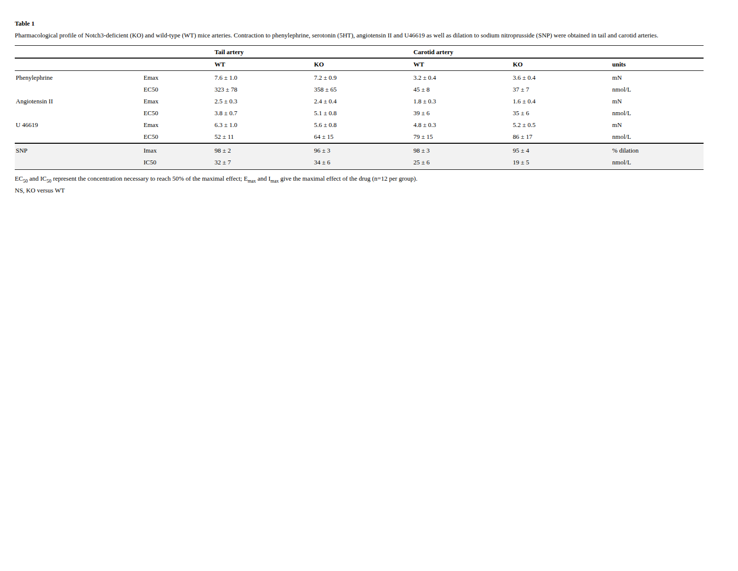Table 1
Pharmacological profile of Notch3-deficient (KO) and wild-type (WT) mice arteries. Contraction to phenylephrine, serotonin (5HT), angiotensin II and U46619 as well as dilation to sodium nitroprusside (SNP) were obtained in tail and carotid arteries.
| | | Tail artery | Carotid artery | |
| --- | --- | --- | --- | --- |
| | | WT | KO | WT | KO | units |
| Phenylephrine | Emax | 7.6 ± 1.0 | 7.2 ± 0.9 | 3.2 ± 0.4 | 3.6 ± 0.4 | mN |
| | EC50 | 323 ± 78 | 358 ± 65 | 45 ± 8 | 37 ± 7 | nmol/L |
| Angiotensin II | Emax | 2.5 ± 0.3 | 2.4 ± 0.4 | 1.8 ± 0.3 | 1.6 ± 0.4 | mN |
| | EC50 | 3.8 ± 0.7 | 5.1 ± 0.8 | 39 ± 6 | 35 ± 6 | nmol/L |
| U 46619 | Emax | 6.3 ± 1.0 | 5.6 ± 0.8 | 4.8 ± 0.3 | 5.2 ± 0.5 | mN |
| | EC50 | 52 ± 11 | 64 ± 15 | 79 ± 15 | 86 ± 17 | nmol/L |
| SNP | Imax | 98 ± 2 | 96 ± 3 | 98 ± 3 | 95 ± 4 | % dilation |
| | IC50 | 32 ± 7 | 34 ± 6 | 25 ± 6 | 19 ± 5 | nmol/L |
EC50 and IC50 represent the concentration necessary to reach 50% of the maximal effect; Emax and Imax give the maximal effect of the drug (n=12 per group).
NS, KO versus WT